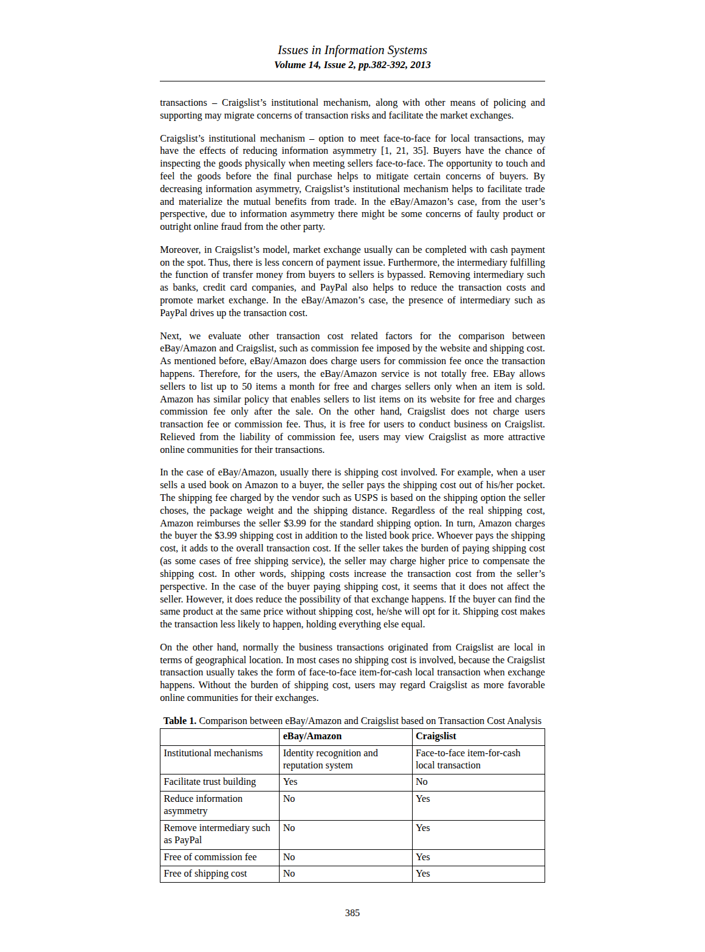Issues in Information Systems
Volume 14, Issue 2, pp.382-392, 2013
transactions – Craigslist’s institutional mechanism, along with other means of policing and supporting may migrate concerns of transaction risks and facilitate the market exchanges.
Craigslist’s institutional mechanism – option to meet face-to-face for local transactions, may have the effects of reducing information asymmetry [1, 21, 35]. Buyers have the chance of inspecting the goods physically when meeting sellers face-to-face. The opportunity to touch and feel the goods before the final purchase helps to mitigate certain concerns of buyers. By decreasing information asymmetry, Craigslist’s institutional mechanism helps to facilitate trade and materialize the mutual benefits from trade. In the eBay/Amazon’s case, from the user’s perspective, due to information asymmetry there might be some concerns of faulty product or outright online fraud from the other party.
Moreover, in Craigslist’s model, market exchange usually can be completed with cash payment on the spot. Thus, there is less concern of payment issue. Furthermore, the intermediary fulfilling the function of transfer money from buyers to sellers is bypassed. Removing intermediary such as banks, credit card companies, and PayPal also helps to reduce the transaction costs and promote market exchange. In the eBay/Amazon’s case, the presence of intermediary such as PayPal drives up the transaction cost.
Next, we evaluate other transaction cost related factors for the comparison between eBay/Amazon and Craigslist, such as commission fee imposed by the website and shipping cost. As mentioned before, eBay/Amazon does charge users for commission fee once the transaction happens. Therefore, for the users, the eBay/Amazon service is not totally free. EBay allows sellers to list up to 50 items a month for free and charges sellers only when an item is sold. Amazon has similar policy that enables sellers to list items on its website for free and charges commission fee only after the sale. On the other hand, Craigslist does not charge users transaction fee or commission fee. Thus, it is free for users to conduct business on Craigslist. Relieved from the liability of commission fee, users may view Craigslist as more attractive online communities for their transactions.
In the case of eBay/Amazon, usually there is shipping cost involved. For example, when a user sells a used book on Amazon to a buyer, the seller pays the shipping cost out of his/her pocket. The shipping fee charged by the vendor such as USPS is based on the shipping option the seller choses, the package weight and the shipping distance. Regardless of the real shipping cost, Amazon reimburses the seller $3.99 for the standard shipping option. In turn, Amazon charges the buyer the $3.99 shipping cost in addition to the listed book price. Whoever pays the shipping cost, it adds to the overall transaction cost. If the seller takes the burden of paying shipping cost (as some cases of free shipping service), the seller may charge higher price to compensate the shipping cost. In other words, shipping costs increase the transaction cost from the seller’s perspective. In the case of the buyer paying shipping cost, it seems that it does not affect the seller. However, it does reduce the possibility of that exchange happens. If the buyer can find the same product at the same price without shipping cost, he/she will opt for it. Shipping cost makes the transaction less likely to happen, holding everything else equal.
On the other hand, normally the business transactions originated from Craigslist are local in terms of geographical location. In most cases no shipping cost is involved, because the Craigslist transaction usually takes the form of face-to-face item-for-cash local transaction when exchange happens. Without the burden of shipping cost, users may regard Craigslist as more favorable online communities for their exchanges.
Table 1. Comparison between eBay/Amazon and Craigslist based on Transaction Cost Analysis
| | eBay/Amazon | Craigslist |
| Institutional mechanisms | Identity recognition and reputation system | Face-to-face item-for-cash local transaction |
| Facilitate trust building | Yes | No |
| Reduce information asymmetry | No | Yes |
| Remove intermediary such as PayPal | No | Yes |
| Free of commission fee | No | Yes |
| Free of shipping cost | No | Yes |
385